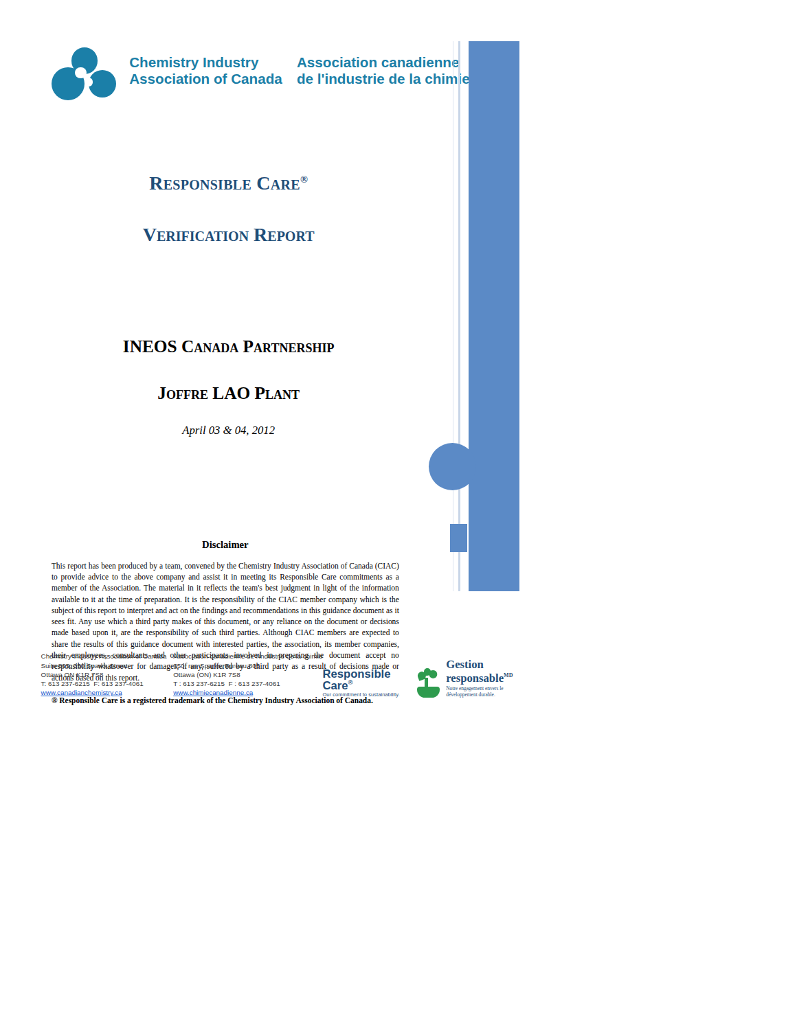Chemistry Industry
Association of Canada
Association canadienne
de l'industrie de la chimie
Responsible Care®
Verification Report
INEOS Canada Partnership
Joffre LAO Plant
April 03 & 04, 2012
Disclaimer
This report has been produced by a team, convened by the Chemistry Industry Association of Canada (CIAC) to provide advice to the above company and assist it in meeting its Responsible Care commitments as a member of the Association. The material in it reflects the team's best judgment in light of the information available to it at the time of preparation. It is the responsibility of the CIAC member company which is the subject of this report to interpret and act on the findings and recommendations in this guidance document as it sees fit. Any use which a third party makes of this document, or any reliance on the document or decisions made based upon it, are the responsibility of such third parties. Although CIAC members are expected to share the results of this guidance document with interested parties, the association, its member companies, their employees, consultants and other participants involved in preparing the document accept no responsibility whatsoever for damages, if any, suffered by a third party as a result of decisions made or actions based on this report.
® Responsible Care is a registered trademark of the Chemistry Industry Association of Canada.
Chemistry Industry Association of Canada
Suite 805, 350 Sparks Street
Ottawa ON K1R 7S8
T: 613 237-6215 F: 613 237-4061
www.canadianchemistry.ca
Association canadienne de l'industrie de la chimie
350, rue Sparks, Bureau 805
Ottawa (ON) K1R 7S8
T : 613 237-6215 F : 613 237-4061
www.chimiecanadienne.ca
Responsible Care®
Our commitment to sustainability.
Gestion responsableMD
Notre engagement envers le développement durable.